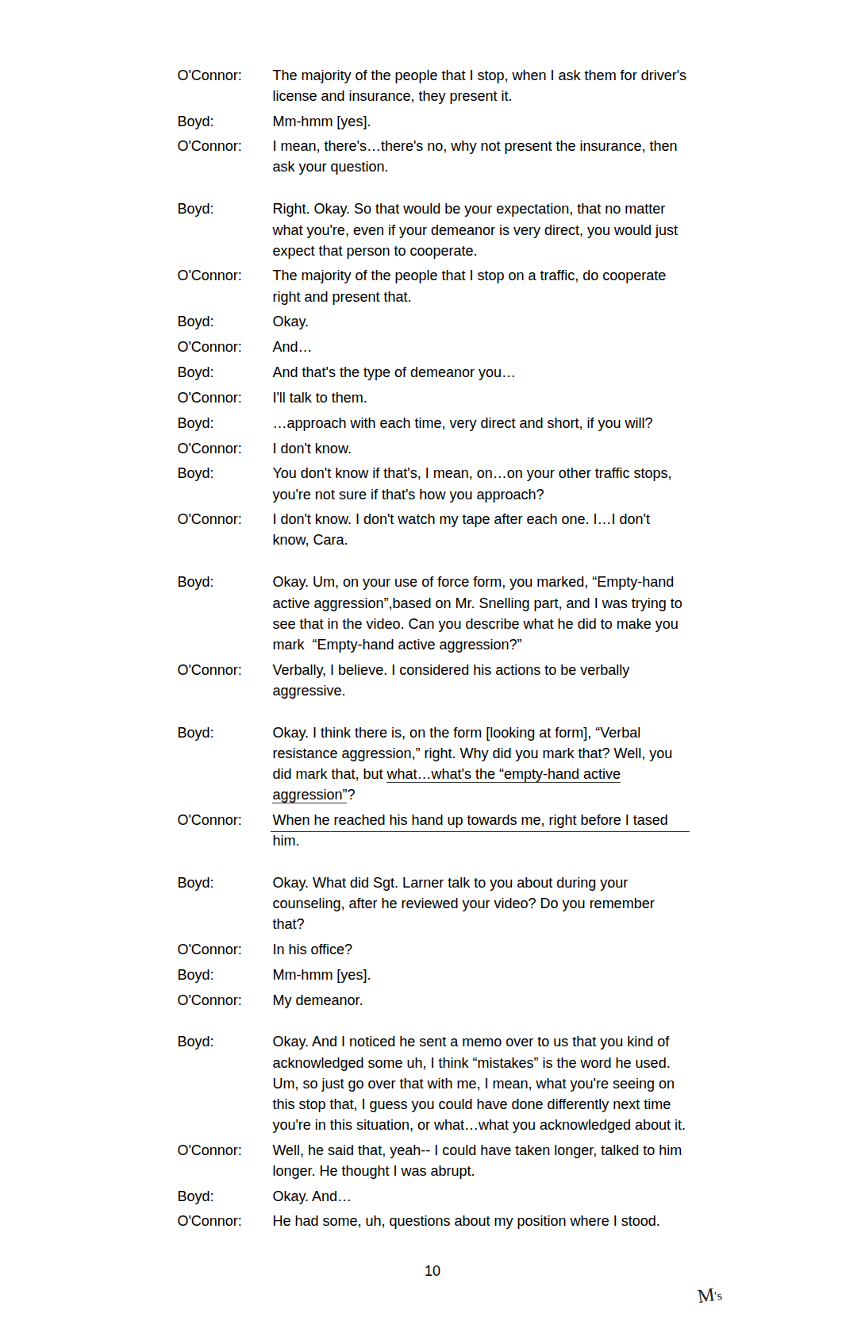| O'Connor: | The majority of the people that I stop, when I ask them for driver's license and insurance, they present it. |
| Boyd: | Mm-hmm [yes]. |
| O'Connor: | I mean, there's…there's no, why not present the insurance, then ask your question. |
| Boyd: | Right. Okay. So that would be your expectation, that no matter what you're, even if your demeanor is very direct, you would just expect that person to cooperate. |
| O'Connor: | The majority of the people that I stop on a traffic, do cooperate right and present that. |
| Boyd: | Okay. |
| O'Connor: | And… |
| Boyd: | And that's the type of demeanor you… |
| O'Connor: | I'll talk to them. |
| Boyd: | …approach with each time, very direct and short, if you will? |
| O'Connor: | I don't know. |
| Boyd: | You don't know if that's, I mean, on…on your other traffic stops, you're not sure if that's how you approach? |
| O'Connor: | I don't know. I don't watch my tape after each one. I…I don't know, Cara. |
| Boyd: | Okay. Um, on your use of force form, you marked, “Empty-hand active aggression”,based on Mr. Snelling part, and I was trying to see that in the video. Can you describe what he did to make you mark “Empty-hand active aggression?” |
| O'Connor: | Verbally, I believe. I considered his actions to be verbally aggressive. |
| Boyd: | Okay. I think there is, on the form [looking at form], “Verbal resistance aggression,” right. Why did you mark that? Well, you did mark that, but what…what's the “empty-hand active aggression” ? |
| O'Connor: | When he reached his hand up towards me, right before I tased him. |
| Boyd: | Okay. What did Sgt. Larner talk to you about during your counseling, after he reviewed your video? Do you remember that? |
| O'Connor: | In his office? |
| Boyd: | Mm-hmm [yes]. |
| O'Connor: | My demeanor. |
| Boyd: | Okay. And I noticed he sent a memo over to us that you kind of acknowledged some uh, I think “mistakes” is the word he used. Um, so just go over that with me, I mean, what you're seeing on this stop that, I guess you could have done differently next time you're in this situation, or what…what you acknowledged about it. |
| O'Connor: | Well, he said that, yeah-- I could have taken longer, talked to him longer. He thought I was abrupt. |
| Boyd: | Okay. And… |
| O'Connor: | He had some, uh, questions about my position where I stood. |
10
M's